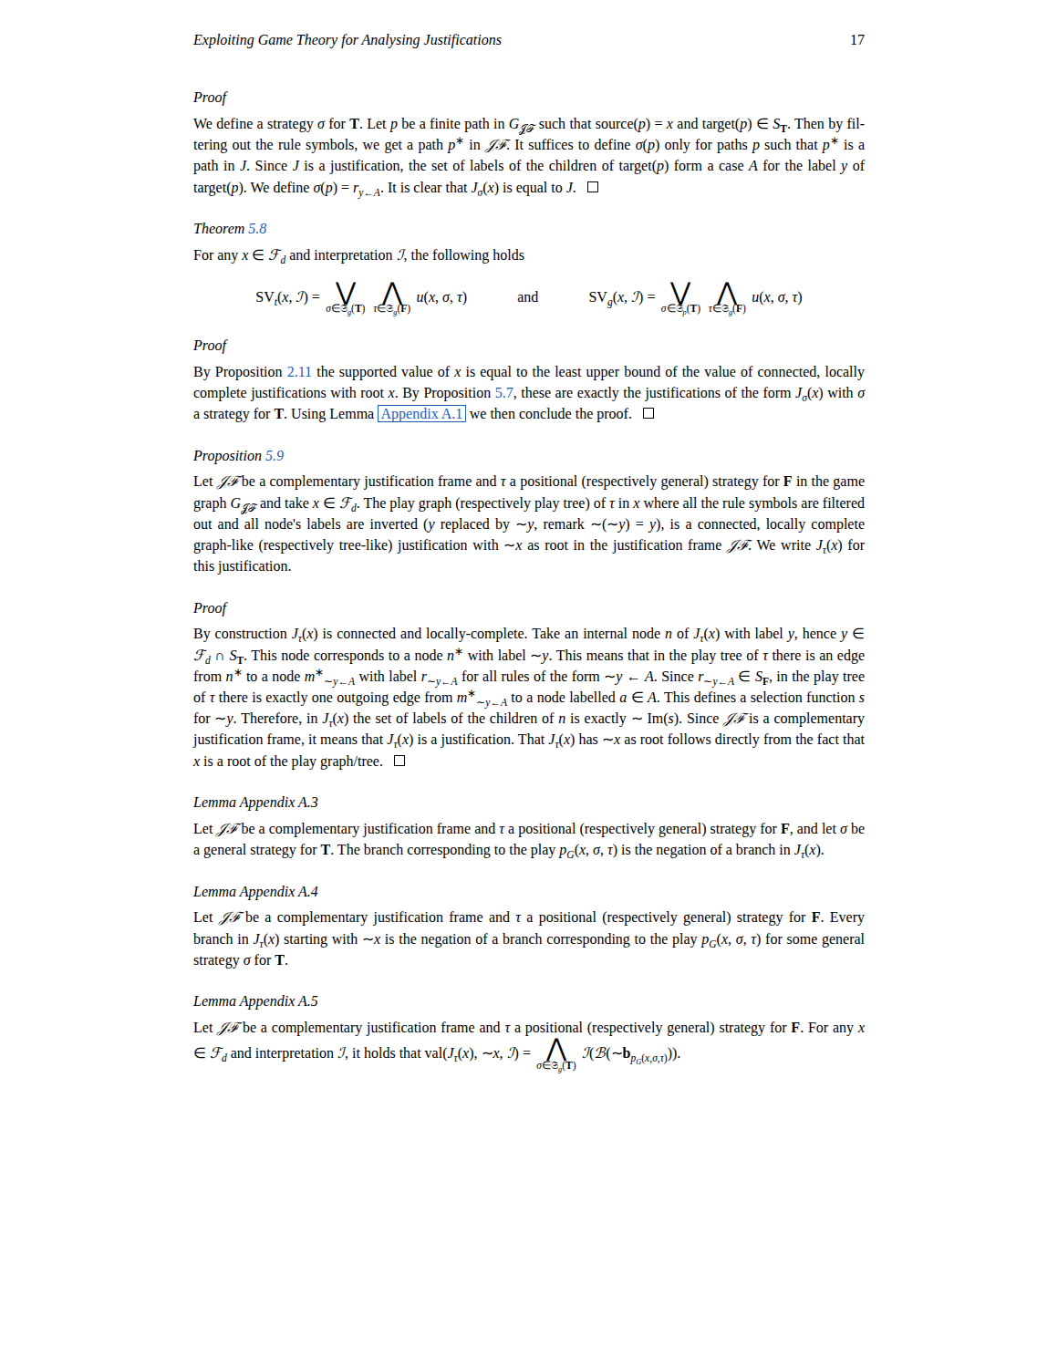Exploiting Game Theory for Analysing Justifications 17
Proof
We define a strategy σ for T. Let p be a finite path in G𝒥ℱ such that source(p) = x and target(p) ∈ ST. Then by filtering out the rule symbols, we get a path p∗ in 𝒥ℱ. It suffices to define σ(p) only for paths p such that p∗ is a path in J. Since J is a justification, the set of labels of the children of target(p) form a case A for the label y of target(p). We define σ(p) = ry←A. It is clear that Jσ(x) is equal to J.
Theorem 5.8
For any x ∈ ℱd and interpretation ℐ, the following holds
SVt(x, ℐ) = ⋁σ∈𝔖g(T) ⋀τ∈𝔖g(F) u(x, σ, τ) and SVg(x, ℐ) = ⋁σ∈𝔖p(T) ⋀τ∈𝔖g(F) u(x, σ, τ)
Proof
By Proposition 2.11 the supported value of x is equal to the least upper bound of the value of connected, locally complete justifications with root x. By Proposition 5.7, these are exactly the justifications of the form Jσ(x) with σ a strategy for T. Using Lemma Appendix A.1 we then conclude the proof.
Proposition 5.9
Let 𝒥ℱ be a complementary justification frame and τ a positional (respectively general) strategy for F in the game graph G𝒥ℱ and take x ∈ ℱd. The play graph (respectively play tree) of τ in x where all the rule symbols are filtered out and all node's labels are inverted (y replaced by ∼y, remark ∼(∼y) = y), is a connected, locally complete graph-like (respectively tree-like) justification with ∼x as root in the justification frame 𝒥ℱ. We write Jτ(x) for this justification.
Proof
By construction Jτ(x) is connected and locally-complete. Take an internal node n of Jτ(x) with label y, hence y ∈ ℱd ∩ ST. This node corresponds to a node n∗ with label ∼y. This means that in the play tree of τ there is an edge from n∗ to a node m∗∼y←A with label r∼y←A for all rules of the form ∼y ← A. Since r∼y←A ∈ SF, in the play tree of τ there is exactly one outgoing edge from m∗∼y←A to a node labelled a ∈ A. This defines a selection function s for ∼y. Therefore, in Jτ(x) the set of labels of the children of n is exactly ∼ Im(s). Since 𝒥ℱ is a complementary justification frame, it means that Jτ(x) is a justification. That Jτ(x) has ∼x as root follows directly from the fact that x is a root of the play graph/tree.
Lemma Appendix A.3
Let 𝒥ℱ be a complementary justification frame and τ a positional (respectively general) strategy for F, and let σ be a general strategy for T. The branch corresponding to the play pG(x, σ, τ) is the negation of a branch in Jτ(x).
Lemma Appendix A.4
Let 𝒥ℱ be a complementary justification frame and τ a positional (respectively general) strategy for F. Every branch in Jτ(x) starting with ∼x is the negation of a branch corresponding to the play pG(x, σ, τ) for some general strategy σ for T.
Lemma Appendix A.5
Let 𝒥ℱ be a complementary justification frame and τ a positional (respectively general) strategy for F. For any x ∈ ℱd and interpretation ℐ, it holds that val(Jτ(x), ∼x, ℐ) = ⋀σ∈𝔖g(T) ℐ(ℬ(∼bpG(x,σ,τ))).